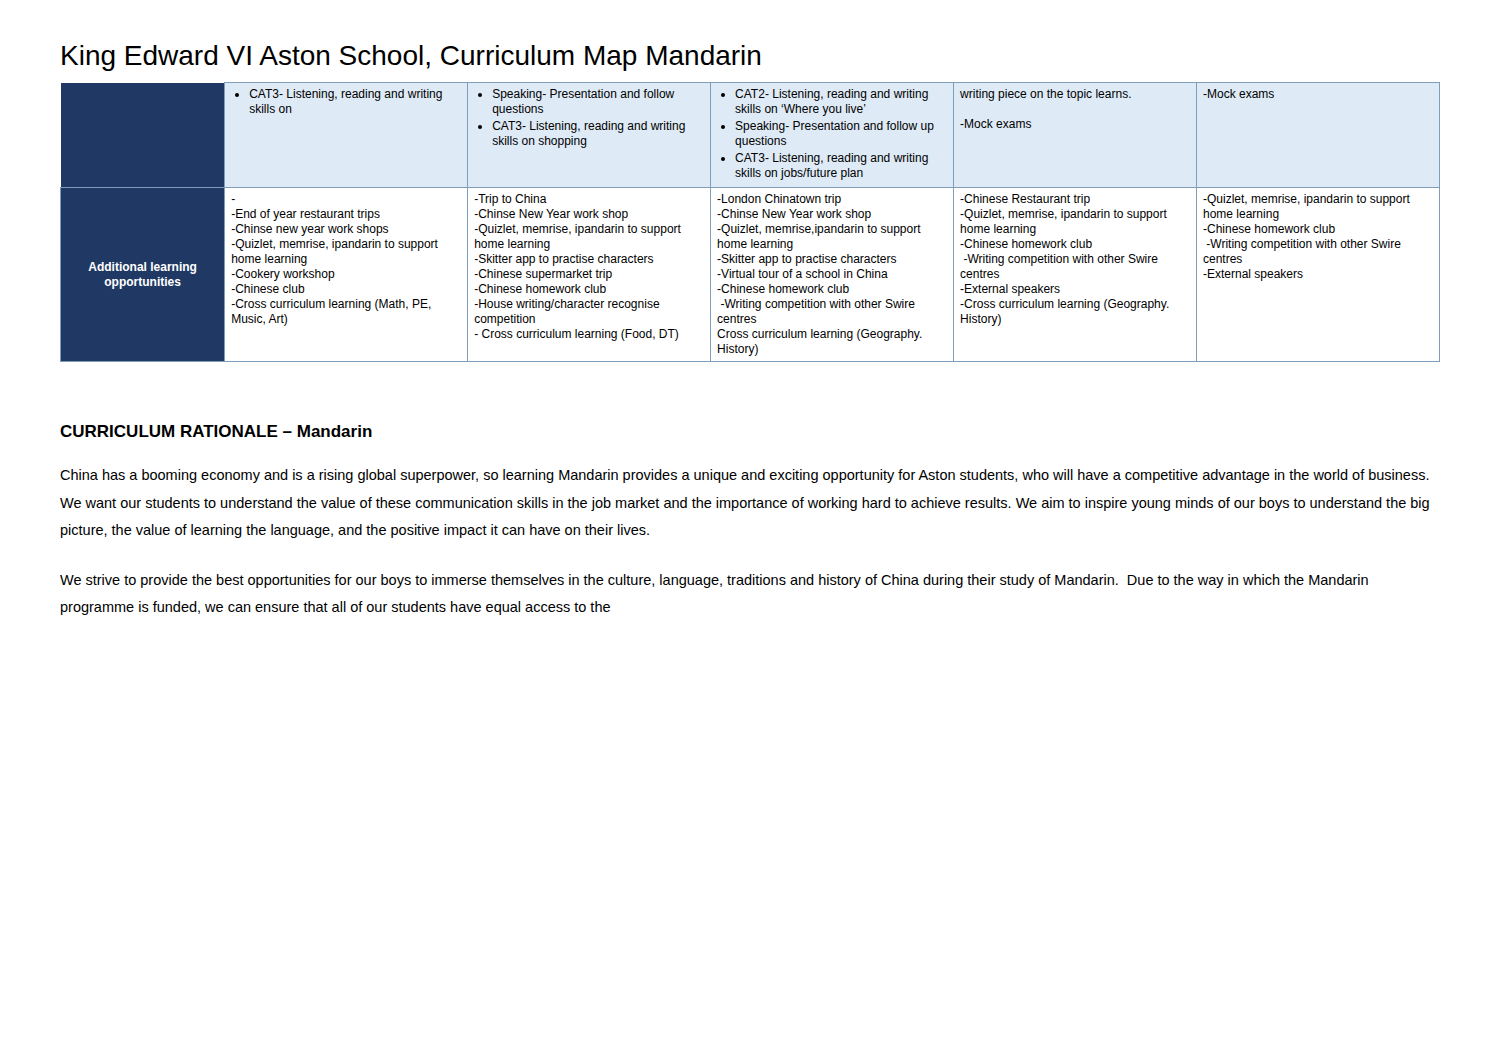King Edward VI Aston School, Curriculum Map Mandarin
| | CAT3- Listening, reading and writing skills on | Speaking- Presentation and follow questions CAT3- Listening, reading and writing skills on shopping | CAT2- Listening, reading and writing skills on ‘Where you live’ Speaking- Presentation and follow up questions CAT3- Listening, reading and writing skills on jobs/future plan | writing piece on the topic learns. -Mock exams | -Mock exams |
| Additional learning opportunities | - -End of year restaurant trips -Chinse new year work shops -Quizlet, memrise, ipandarin to support home learning -Cookery workshop -Chinese club -Cross curriculum learning (Math, PE, Music, Art) | -Trip to China -Chinse New Year work shop -Quizlet, memrise, ipandarin to support home learning -Skitter app to practise characters -Chinese supermarket trip -Chinese homework club -House writing/character recognise competition - Cross curriculum learning (Food, DT) | -London Chinatown trip -Chinse New Year work shop -Quizlet, memrise,ipandarin to support home learning -Skitter app to practise characters -Virtual tour of a school in China -Chinese homework club -Writing competition with other Swire centres Cross curriculum learning (Geography. History) | -Chinese Restaurant trip -Quizlet, memrise, ipandarin to support home learning -Chinese homework club -Writing competition with other Swire centres -External speakers -Cross curriculum learning (Geography. History) | -Quizlet, memrise, ipandarin to support home learning -Chinese homework club -Writing competition with other Swire centres -External speakers |
CURRICULUM RATIONALE – Mandarin
China has a booming economy and is a rising global superpower, so learning Mandarin provides a unique and exciting opportunity for Aston students, who will have a competitive advantage in the world of business. We want our students to understand the value of these communication skills in the job market and the importance of working hard to achieve results. We aim to inspire young minds of our boys to understand the big picture, the value of learning the language, and the positive impact it can have on their lives.
We strive to provide the best opportunities for our boys to immerse themselves in the culture, language, traditions and history of China during their study of Mandarin. Due to the way in which the Mandarin programme is funded, we can ensure that all of our students have equal access to the